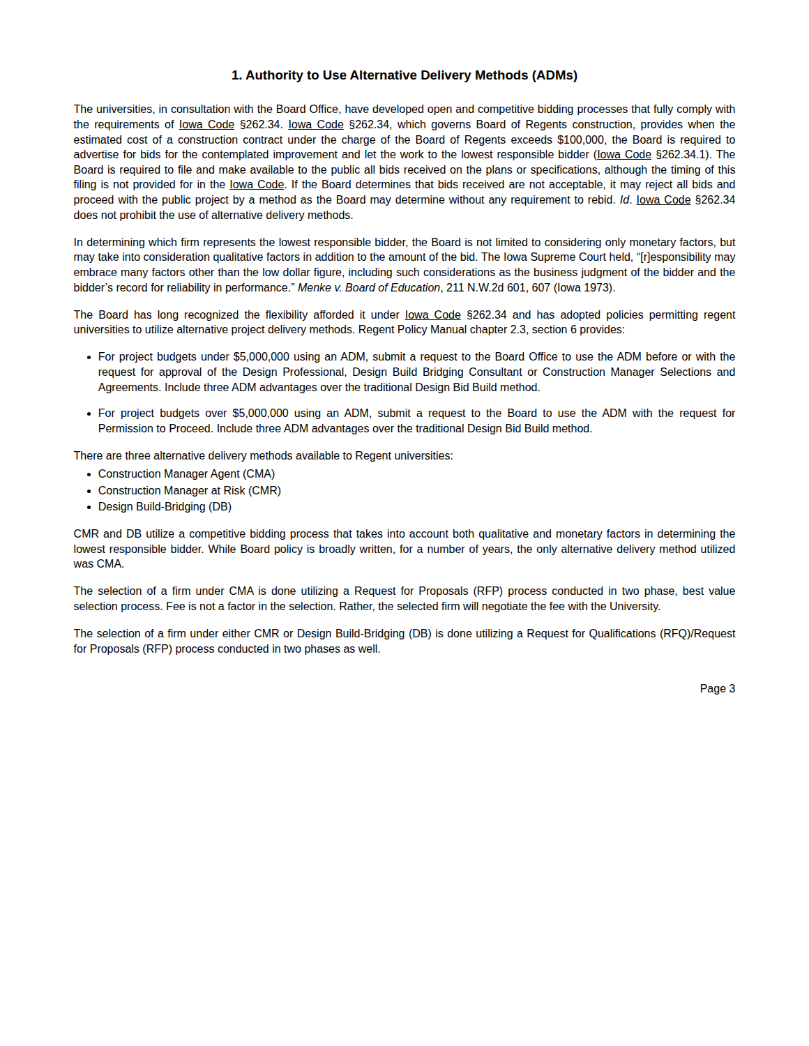1. Authority to Use Alternative Delivery Methods (ADMs)
The universities, in consultation with the Board Office, have developed open and competitive bidding processes that fully comply with the requirements of Iowa Code §262.34. Iowa Code §262.34, which governs Board of Regents construction, provides when the estimated cost of a construction contract under the charge of the Board of Regents exceeds $100,000, the Board is required to advertise for bids for the contemplated improvement and let the work to the lowest responsible bidder (Iowa Code §262.34.1). The Board is required to file and make available to the public all bids received on the plans or specifications, although the timing of this filing is not provided for in the Iowa Code. If the Board determines that bids received are not acceptable, it may reject all bids and proceed with the public project by a method as the Board may determine without any requirement to rebid. Id. Iowa Code §262.34 does not prohibit the use of alternative delivery methods.
In determining which firm represents the lowest responsible bidder, the Board is not limited to considering only monetary factors, but may take into consideration qualitative factors in addition to the amount of the bid. The Iowa Supreme Court held, “[r]esponsibility may embrace many factors other than the low dollar figure, including such considerations as the business judgment of the bidder and the bidder’s record for reliability in performance.” Menke v. Board of Education, 211 N.W.2d 601, 607 (Iowa 1973).
The Board has long recognized the flexibility afforded it under Iowa Code §262.34 and has adopted policies permitting regent universities to utilize alternative project delivery methods. Regent Policy Manual chapter 2.3, section 6 provides:
For project budgets under $5,000,000 using an ADM, submit a request to the Board Office to use the ADM before or with the request for approval of the Design Professional, Design Build Bridging Consultant or Construction Manager Selections and Agreements. Include three ADM advantages over the traditional Design Bid Build method.
For project budgets over $5,000,000 using an ADM, submit a request to the Board to use the ADM with the request for Permission to Proceed. Include three ADM advantages over the traditional Design Bid Build method.
There are three alternative delivery methods available to Regent universities:
Construction Manager Agent (CMA)
Construction Manager at Risk (CMR)
Design Build-Bridging (DB)
CMR and DB utilize a competitive bidding process that takes into account both qualitative and monetary factors in determining the lowest responsible bidder. While Board policy is broadly written, for a number of years, the only alternative delivery method utilized was CMA.
The selection of a firm under CMA is done utilizing a Request for Proposals (RFP) process conducted in two phase, best value selection process. Fee is not a factor in the selection. Rather, the selected firm will negotiate the fee with the University.
The selection of a firm under either CMR or Design Build-Bridging (DB) is done utilizing a Request for Qualifications (RFQ)/Request for Proposals (RFP) process conducted in two phases as well.
Page 3